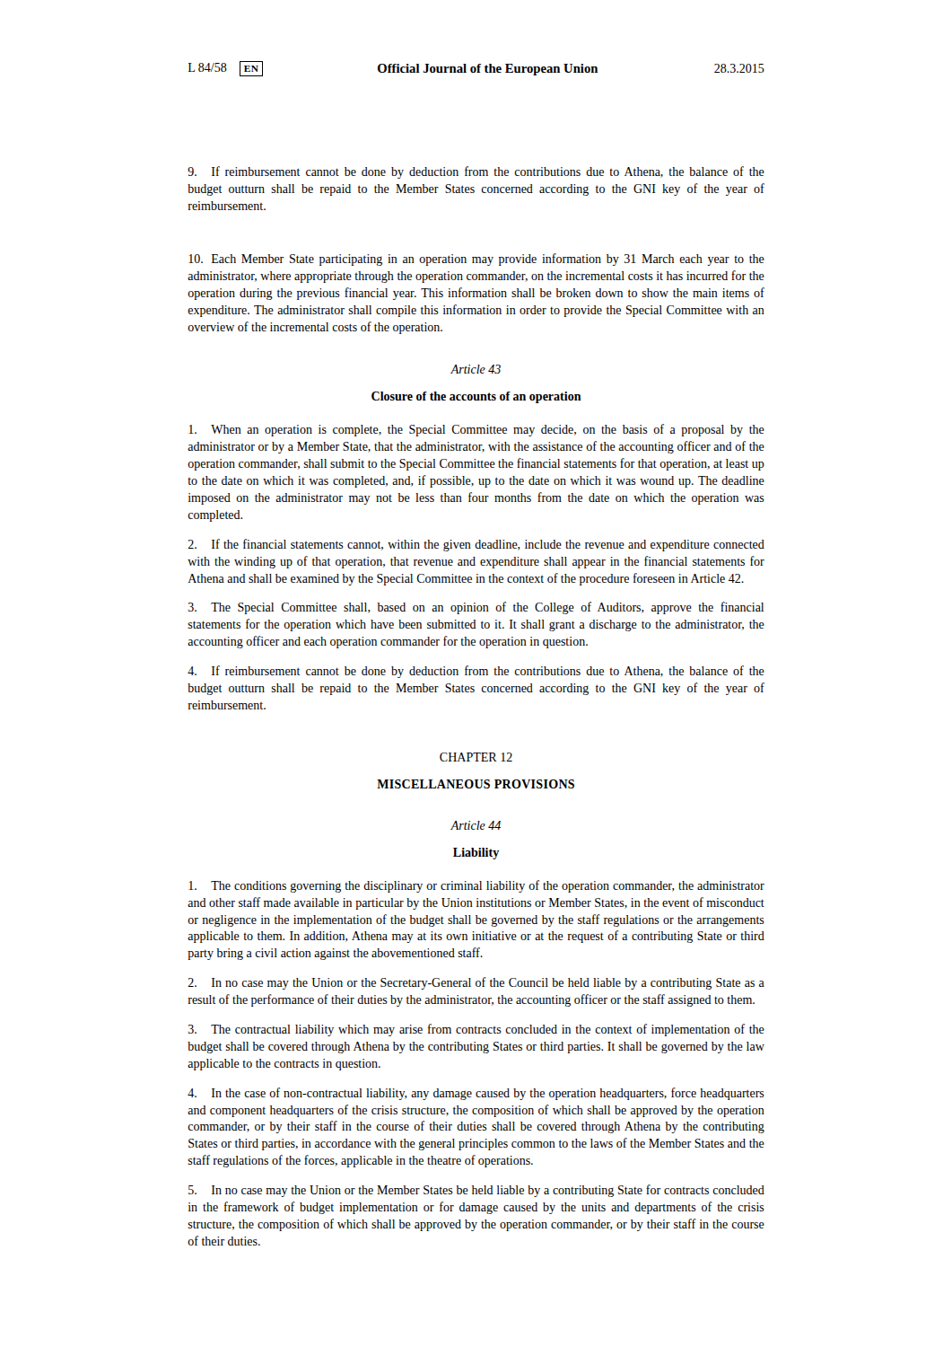L 84/58EN
Official Journal of the European Union
28.3.2015
9. If reimbursement cannot be done by deduction from the contributions due to Athena, the balance of the budget outturn shall be repaid to the Member States concerned according to the GNI key of the year of reimbursement.
10. Each Member State participating in an operation may provide information by 31 March each year to the administrator, where appropriate through the operation commander, on the incremental costs it has incurred for the operation during the previous financial year. This information shall be broken down to show the main items of expenditure. The administrator shall compile this information in order to provide the Special Committee with an overview of the incremental costs of the operation.
Article 43
Closure of the accounts of an operation
1. When an operation is complete, the Special Committee may decide, on the basis of a proposal by the administrator or by a Member State, that the administrator, with the assistance of the accounting officer and of the operation commander, shall submit to the Special Committee the financial statements for that operation, at least up to the date on which it was completed, and, if possible, up to the date on which it was wound up. The deadline imposed on the administrator may not be less than four months from the date on which the operation was completed.
2. If the financial statements cannot, within the given deadline, include the revenue and expenditure connected with the winding up of that operation, that revenue and expenditure shall appear in the financial statements for Athena and shall be examined by the Special Committee in the context of the procedure foreseen in Article 42.
3. The Special Committee shall, based on an opinion of the College of Auditors, approve the financial statements for the operation which have been submitted to it. It shall grant a discharge to the administrator, the accounting officer and each operation commander for the operation in question.
4. If reimbursement cannot be done by deduction from the contributions due to Athena, the balance of the budget outturn shall be repaid to the Member States concerned according to the GNI key of the year of reimbursement.
CHAPTER 12
MISCELLANEOUS PROVISIONS
Article 44
Liability
1. The conditions governing the disciplinary or criminal liability of the operation commander, the administrator and other staff made available in particular by the Union institutions or Member States, in the event of misconduct or negligence in the implementation of the budget shall be governed by the staff regulations or the arrangements applicable to them. In addition, Athena may at its own initiative or at the request of a contributing State or third party bring a civil action against the abovementioned staff.
2. In no case may the Union or the Secretary-General of the Council be held liable by a contributing State as a result of the performance of their duties by the administrator, the accounting officer or the staff assigned to them.
3. The contractual liability which may arise from contracts concluded in the context of implementation of the budget shall be covered through Athena by the contributing States or third parties. It shall be governed by the law applicable to the contracts in question.
4. In the case of non-contractual liability, any damage caused by the operation headquarters, force headquarters and component headquarters of the crisis structure, the composition of which shall be approved by the operation commander, or by their staff in the course of their duties shall be covered through Athena by the contributing States or third parties, in accordance with the general principles common to the laws of the Member States and the staff regulations of the forces, applicable in the theatre of operations.
5. In no case may the Union or the Member States be held liable by a contributing State for contracts concluded in the framework of budget implementation or for damage caused by the units and departments of the crisis structure, the composition of which shall be approved by the operation commander, or by their staff in the course of their duties.